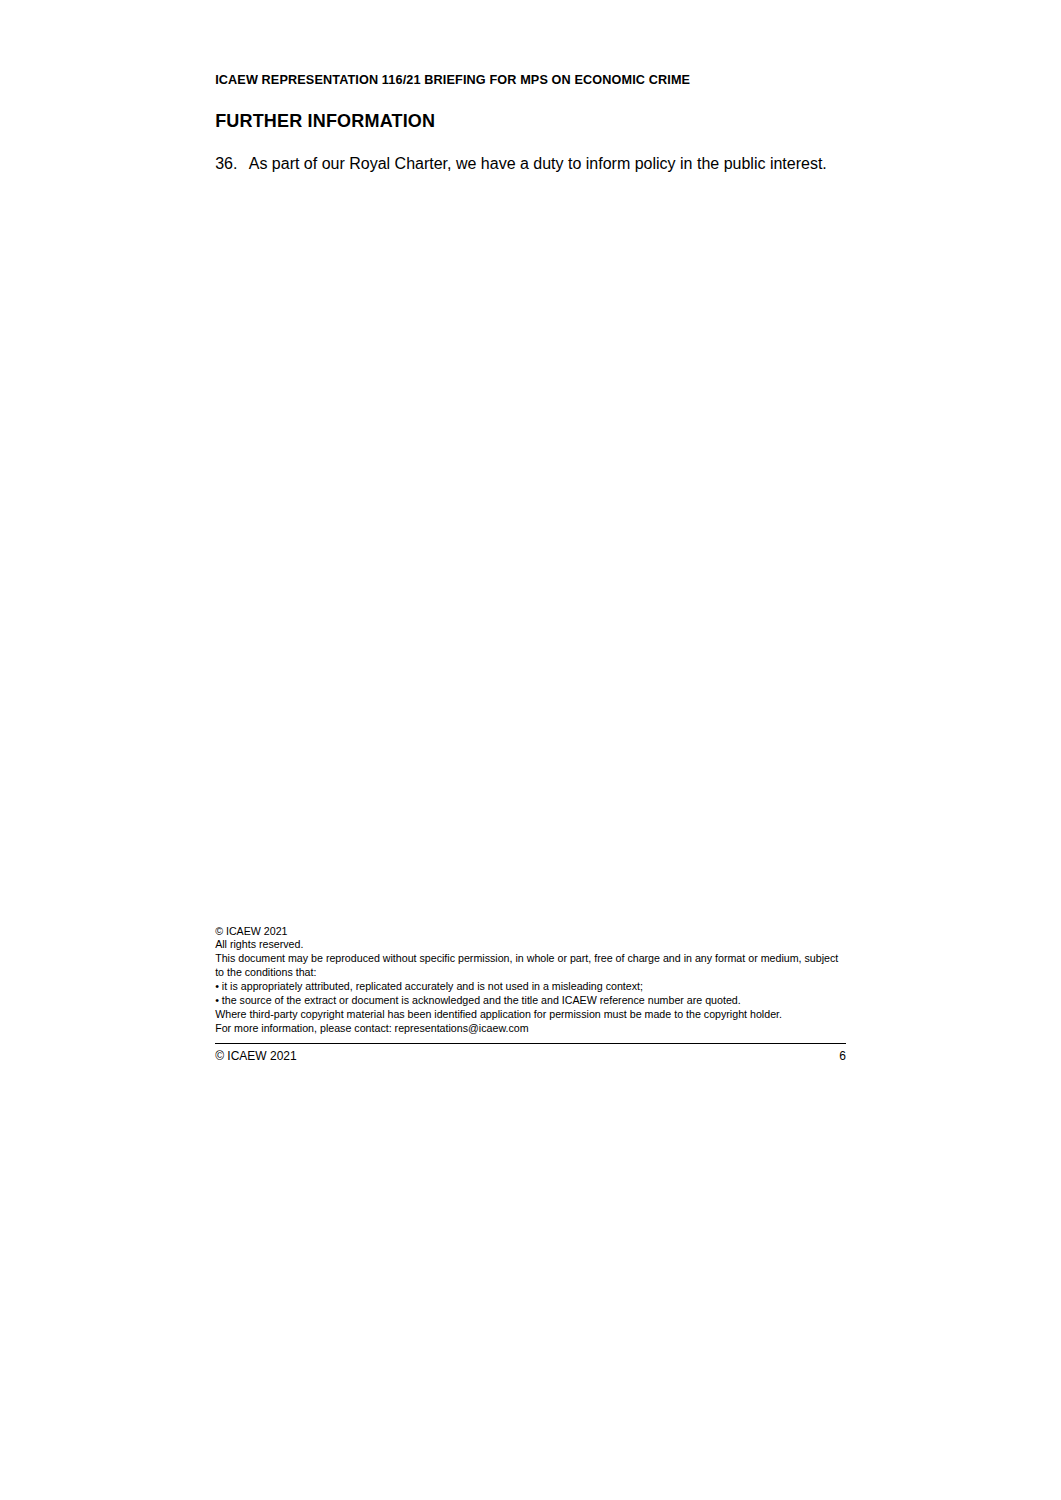ICAEW REPRESENTATION 116/21 BRIEFING FOR MPS ON ECONOMIC CRIME
FURTHER INFORMATION
36. As part of our Royal Charter, we have a duty to inform policy in the public interest.
© ICAEW 2021
All rights reserved.
This document may be reproduced without specific permission, in whole or part, free of charge and in any format or medium, subject to the conditions that:
• it is appropriately attributed, replicated accurately and is not used in a misleading context;
• the source of the extract or document is acknowledged and the title and ICAEW reference number are quoted.
Where third-party copyright material has been identified application for permission must be made to the copyright holder.
For more information, please contact: representations@icaew.com
© ICAEW 2021 6